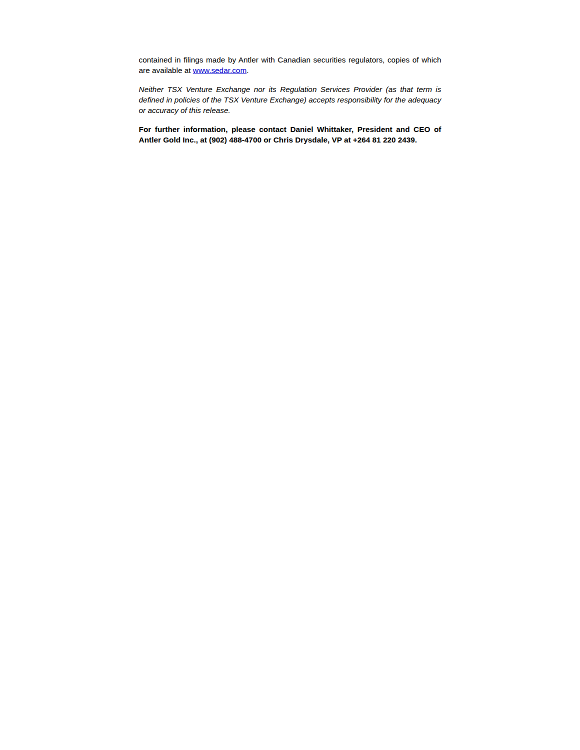contained in filings made by Antler with Canadian securities regulators, copies of which are available at www.sedar.com.
Neither TSX Venture Exchange nor its Regulation Services Provider (as that term is defined in policies of the TSX Venture Exchange) accepts responsibility for the adequacy or accuracy of this release.
For further information, please contact Daniel Whittaker, President and CEO of Antler Gold Inc., at (902) 488-4700 or Chris Drysdale, VP at +264 81 220 2439.